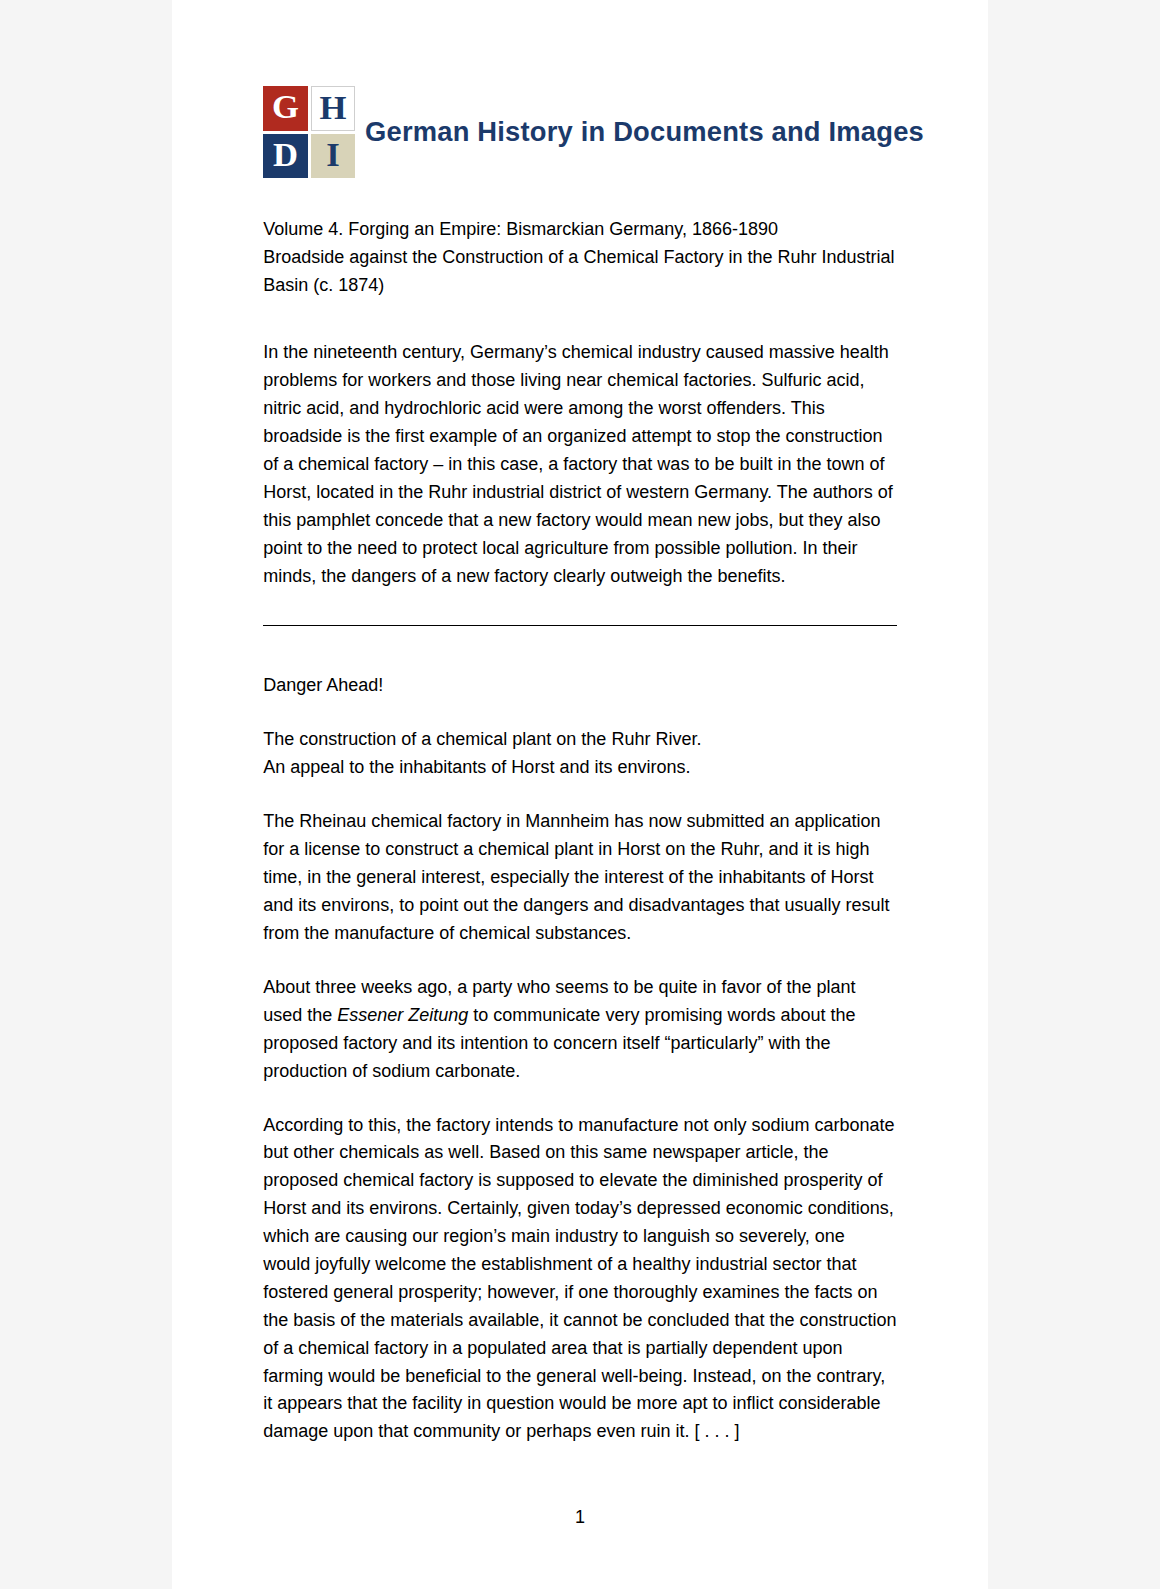G H D I
German History in Documents and Images
Volume 4. Forging an Empire: Bismarckian Germany, 1866-1890
Broadside against the Construction of a Chemical Factory in the Ruhr Industrial Basin (c. 1874)
In the nineteenth century, Germany’s chemical industry caused massive health problems for workers and those living near chemical factories. Sulfuric acid, nitric acid, and hydrochloric acid were among the worst offenders. This broadside is the first example of an organized attempt to stop the construction of a chemical factory – in this case, a factory that was to be built in the town of Horst, located in the Ruhr industrial district of western Germany. The authors of this pamphlet concede that a new factory would mean new jobs, but they also point to the need to protect local agriculture from possible pollution. In their minds, the dangers of a new factory clearly outweigh the benefits.
Danger Ahead!
The construction of a chemical plant on the Ruhr River.
An appeal to the inhabitants of Horst and its environs.
The Rheinau chemical factory in Mannheim has now submitted an application for a license to construct a chemical plant in Horst on the Ruhr, and it is high time, in the general interest, especially the interest of the inhabitants of Horst and its environs, to point out the dangers and disadvantages that usually result from the manufacture of chemical substances.
About three weeks ago, a party who seems to be quite in favor of the plant used the Essener Zeitung to communicate very promising words about the proposed factory and its intention to concern itself “particularly” with the production of sodium carbonate.
According to this, the factory intends to manufacture not only sodium carbonate but other chemicals as well. Based on this same newspaper article, the proposed chemical factory is supposed to elevate the diminished prosperity of Horst and its environs. Certainly, given today’s depressed economic conditions, which are causing our region’s main industry to languish so severely, one would joyfully welcome the establishment of a healthy industrial sector that fostered general prosperity; however, if one thoroughly examines the facts on the basis of the materials available, it cannot be concluded that the construction of a chemical factory in a populated area that is partially dependent upon farming would be beneficial to the general well-being. Instead, on the contrary, it appears that the facility in question would be more apt to inflict considerable damage upon that community or perhaps even ruin it. [ . . . ]
1